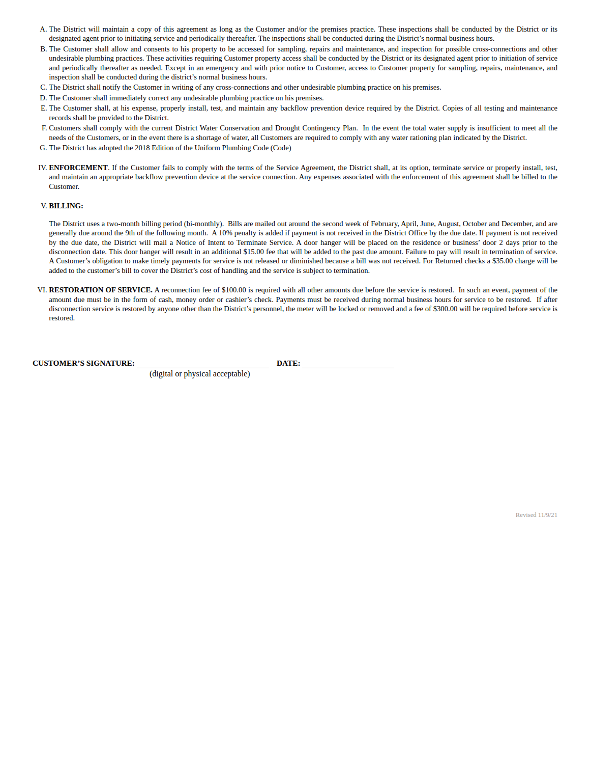The District will maintain a copy of this agreement as long as the Customer and/or the premises practice. These inspections shall be conducted by the District or its designated agent prior to initiating service and periodically thereafter. The inspections shall be conducted during the District’s normal business hours.
The Customer shall allow and consents to his property to be accessed for sampling, repairs and maintenance, and inspection for possible cross-connections and other undesirable plumbing practices. These activities requiring Customer property access shall be conducted by the District or its designated agent prior to initiation of service and periodically thereafter as needed. Except in an emergency and with prior notice to Customer, access to Customer property for sampling, repairs, maintenance, and inspection shall be conducted during the district’s normal business hours.
The District shall notify the Customer in writing of any cross-connections and other undesirable plumbing practice on his premises.
The Customer shall immediately correct any undesirable plumbing practice on his premises.
The Customer shall, at his expense, properly install, test, and maintain any backflow prevention device required by the District. Copies of all testing and maintenance records shall be provided to the District.
Customers shall comply with the current District Water Conservation and Drought Contingency Plan. In the event the total water supply is insufficient to meet all the needs of the Customers, or in the event there is a shortage of water, all Customers are required to comply with any water rationing plan indicated by the District.
The District has adopted the 2018 Edition of the Uniform Plumbing Code (Code)
ENFORCEMENT. If the Customer fails to comply with the terms of the Service Agreement, the District shall, at its option, terminate service or properly install, test, and maintain an appropriate backflow prevention device at the service connection. Any expenses associated with the enforcement of this agreement shall be billed to the Customer.
BILLING:
The District uses a two-month billing period (bi-monthly). Bills are mailed out around the second week of February, April, June, August, October and December, and are generally due around the 9th of the following month. A 10% penalty is added if payment is not received in the District Office by the due date. If payment is not received by the due date, the District will mail a Notice of Intent to Terminate Service. A door hanger will be placed on the residence or business’ door 2 days prior to the disconnection date. This door hanger will result in an additional $15.00 fee that will be added to the past due amount. Failure to pay will result in termination of service. A Customer’s obligation to make timely payments for service is not released or diminished because a bill was not received. For Returned checks a $35.00 charge will be added to the customer’s bill to cover the District’s cost of handling and the service is subject to termination.
RESTORATION OF SERVICE. A reconnection fee of $100.00 is required with all other amounts due before the service is restored. In such an event, payment of the amount due must be in the form of cash, money order or cashier’s check. Payments must be received during normal business hours for service to be restored. If after disconnection service is restored by anyone other than the District’s personnel, the meter will be locked or removed and a fee of $300.00 will be required before service is restored.
CUSTOMER’S SIGNATURE: DATE: (digital or physical acceptable)
Revised 11/9/21